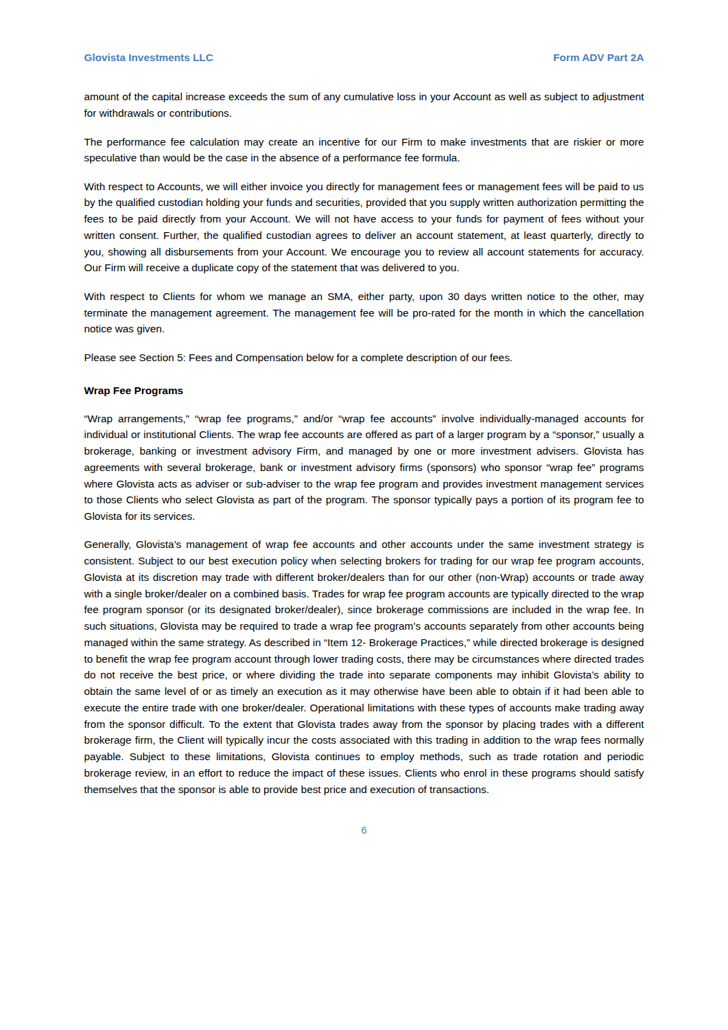Glovista Investments LLC Form ADV Part 2A
amount of the capital increase exceeds the sum of any cumulative loss in your Account as well as subject to adjustment for withdrawals or contributions.
The performance fee calculation may create an incentive for our Firm to make investments that are riskier or more speculative than would be the case in the absence of a performance fee formula.
With respect to Accounts, we will either invoice you directly for management fees or management fees will be paid to us by the qualified custodian holding your funds and securities, provided that you supply written authorization permitting the fees to be paid directly from your Account. We will not have access to your funds for payment of fees without your written consent. Further, the qualified custodian agrees to deliver an account statement, at least quarterly, directly to you, showing all disbursements from your Account. We encourage you to review all account statements for accuracy. Our Firm will receive a duplicate copy of the statement that was delivered to you.
With respect to Clients for whom we manage an SMA, either party, upon 30 days written notice to the other, may terminate the management agreement. The management fee will be pro-rated for the month in which the cancellation notice was given.
Please see Section 5: Fees and Compensation below for a complete description of our fees.
Wrap Fee Programs
“Wrap arrangements,” “wrap fee programs,” and/or “wrap fee accounts” involve individually-managed accounts for individual or institutional Clients. The wrap fee accounts are offered as part of a larger program by a “sponsor,” usually a brokerage, banking or investment advisory Firm, and managed by one or more investment advisers. Glovista has agreements with several brokerage, bank or investment advisory firms (sponsors) who sponsor “wrap fee” programs where Glovista acts as adviser or sub-adviser to the wrap fee program and provides investment management services to those Clients who select Glovista as part of the program. The sponsor typically pays a portion of its program fee to Glovista for its services.
Generally, Glovista’s management of wrap fee accounts and other accounts under the same investment strategy is consistent. Subject to our best execution policy when selecting brokers for trading for our wrap fee program accounts, Glovista at its discretion may trade with different broker/dealers than for our other (non-Wrap) accounts or trade away with a single broker/dealer on a combined basis. Trades for wrap fee program accounts are typically directed to the wrap fee program sponsor (or its designated broker/dealer), since brokerage commissions are included in the wrap fee. In such situations, Glovista may be required to trade a wrap fee program’s accounts separately from other accounts being managed within the same strategy. As described in “Item 12- Brokerage Practices,” while directed brokerage is designed to benefit the wrap fee program account through lower trading costs, there may be circumstances where directed trades do not receive the best price, or where dividing the trade into separate components may inhibit Glovista’s ability to obtain the same level of or as timely an execution as it may otherwise have been able to obtain if it had been able to execute the entire trade with one broker/dealer. Operational limitations with these types of accounts make trading away from the sponsor difficult. To the extent that Glovista trades away from the sponsor by placing trades with a different brokerage firm, the Client will typically incur the costs associated with this trading in addition to the wrap fees normally payable. Subject to these limitations, Glovista continues to employ methods, such as trade rotation and periodic brokerage review, in an effort to reduce the impact of these issues. Clients who enrol in these programs should satisfy themselves that the sponsor is able to provide best price and execution of transactions.
6